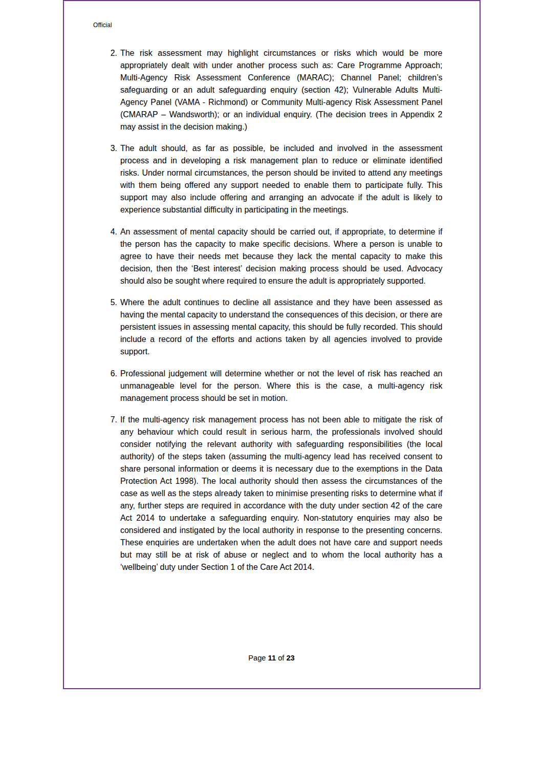Official
2. The risk assessment may highlight circumstances or risks which would be more appropriately dealt with under another process such as: Care Programme Approach; Multi-Agency Risk Assessment Conference (MARAC); Channel Panel; children’s safeguarding or an adult safeguarding enquiry (section 42); Vulnerable Adults Multi-Agency Panel (VAMA - Richmond) or Community Multi-agency Risk Assessment Panel (CMARAP – Wandsworth); or an individual enquiry. (The decision trees in Appendix 2 may assist in the decision making.)
3. The adult should, as far as possible, be included and involved in the assessment process and in developing a risk management plan to reduce or eliminate identified risks. Under normal circumstances, the person should be invited to attend any meetings with them being offered any support needed to enable them to participate fully. This support may also include offering and arranging an advocate if the adult is likely to experience substantial difficulty in participating in the meetings.
4. An assessment of mental capacity should be carried out, if appropriate, to determine if the person has the capacity to make specific decisions. Where a person is unable to agree to have their needs met because they lack the mental capacity to make this decision, then the ‘Best interest’ decision making process should be used. Advocacy should also be sought where required to ensure the adult is appropriately supported.
5. Where the adult continues to decline all assistance and they have been assessed as having the mental capacity to understand the consequences of this decision, or there are persistent issues in assessing mental capacity, this should be fully recorded. This should include a record of the efforts and actions taken by all agencies involved to provide support.
6. Professional judgement will determine whether or not the level of risk has reached an unmanageable level for the person. Where this is the case, a multi-agency risk management process should be set in motion.
7. If the multi-agency risk management process has not been able to mitigate the risk of any behaviour which could result in serious harm, the professionals involved should consider notifying the relevant authority with safeguarding responsibilities (the local authority) of the steps taken (assuming the multi-agency lead has received consent to share personal information or deems it is necessary due to the exemptions in the Data Protection Act 1998). The local authority should then assess the circumstances of the case as well as the steps already taken to minimise presenting risks to determine what if any, further steps are required in accordance with the duty under section 42 of the care Act 2014 to undertake a safeguarding enquiry. Non-statutory enquiries may also be considered and instigated by the local authority in response to the presenting concerns. These enquiries are undertaken when the adult does not have care and support needs but may still be at risk of abuse or neglect and to whom the local authority has a ‘wellbeing’ duty under Section 1 of the Care Act 2014.
Page 11 of 23